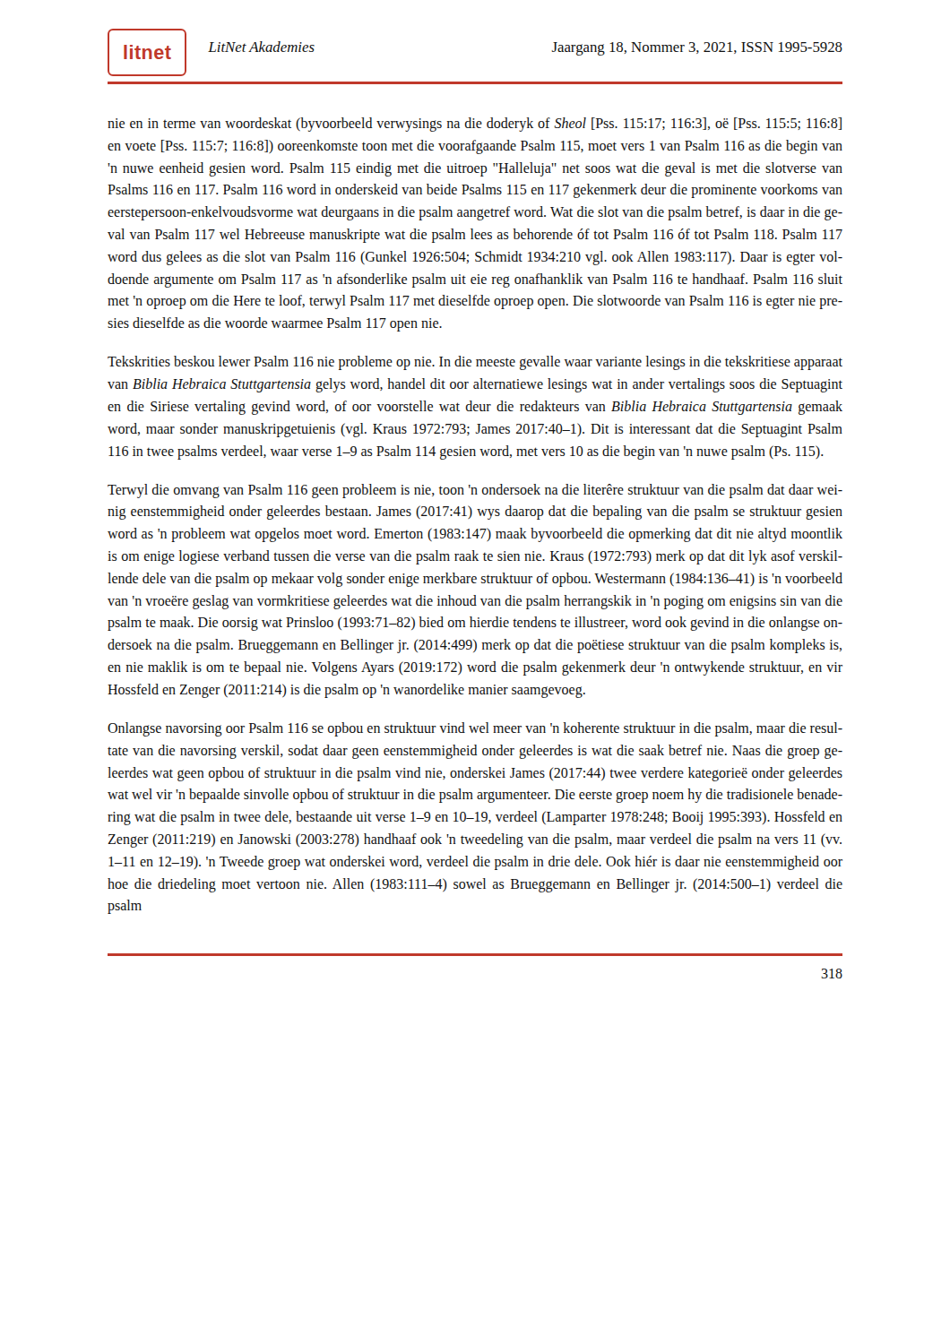litnet
LitNet Akademies Jaargang 18, Nommer 3, 2021, ISSN 1995-5928
nie en in terme van woordeskat (byvoorbeeld verwysings na die doderyk of Sheol [Pss. 115:17; 116:3], oë [Pss. 115:5; 116:8] en voete [Pss. 115:7; 116:8]) ooreenkomste toon met die voorafgaande Psalm 115, moet vers 1 van Psalm 116 as die begin van 'n nuwe eenheid gesien word. Psalm 115 eindig met die uitroep "Halleluja" net soos wat die geval is met die slotverse van Psalms 116 en 117. Psalm 116 word in onderskeid van beide Psalms 115 en 117 gekenmerk deur die prominente voorkoms van eerstepersoon-enkelvoudsvorme wat deurgaans in die psalm aangetref word. Wat die slot van die psalm betref, is daar in die geval van Psalm 117 wel Hebreeuse manuskripte wat die psalm lees as behorende óf tot Psalm 116 óf tot Psalm 118. Psalm 117 word dus gelees as die slot van Psalm 116 (Gunkel 1926:504; Schmidt 1934:210 vgl. ook Allen 1983:117). Daar is egter voldoende argumente om Psalm 117 as 'n afsonderlike psalm uit eie reg onafhanklik van Psalm 116 te handhaaf. Psalm 116 sluit met 'n oproep om die Here te loof, terwyl Psalm 117 met dieselfde oproep open. Die slotwoorde van Psalm 116 is egter nie presies dieselfde as die woorde waarmee Psalm 117 open nie.
Tekskrities beskou lewer Psalm 116 nie probleme op nie. In die meeste gevalle waar variante lesings in die tekskritiese apparaat van Biblia Hebraica Stuttgartensia gelys word, handel dit oor alternatiewe lesings wat in ander vertalings soos die Septuagint en die Siriese vertaling gevind word, of oor voorstelle wat deur die redakteurs van Biblia Hebraica Stuttgartensia gemaak word, maar sonder manuskripgetuienis (vgl. Kraus 1972:793; James 2017:40–1). Dit is interessant dat die Septuagint Psalm 116 in twee psalms verdeel, waar verse 1–9 as Psalm 114 gesien word, met vers 10 as die begin van 'n nuwe psalm (Ps. 115).
Terwyl die omvang van Psalm 116 geen probleem is nie, toon 'n ondersoek na die literêre struktuur van die psalm dat daar weinig eenstemmigheid onder geleerdes bestaan. James (2017:41) wys daarop dat die bepaling van die psalm se struktuur gesien word as 'n probleem wat opgelos moet word. Emerton (1983:147) maak byvoorbeeld die opmerking dat dit nie altyd moontlik is om enige logiese verband tussen die verse van die psalm raak te sien nie. Kraus (1972:793) merk op dat dit lyk asof verskillende dele van die psalm op mekaar volg sonder enige merkbare struktuur of opbou. Westermann (1984:136–41) is 'n voorbeeld van 'n vroeëre geslag van vormkritiese geleerdes wat die inhoud van die psalm herrangskik in 'n poging om enigsins sin van die psalm te maak. Die oorsig wat Prinsloo (1993:71–82) bied om hierdie tendens te illustreer, word ook gevind in die onlangse ondersoek na die psalm. Brueggemann en Bellinger jr. (2014:499) merk op dat die poëtiese struktuur van die psalm kompleks is, en nie maklik is om te bepaal nie. Volgens Ayars (2019:172) word die psalm gekenmerk deur 'n ontwykende struktuur, en vir Hossfeld en Zenger (2011:214) is die psalm op 'n wanordelike manier saamgevoeg.
Onlangse navorsing oor Psalm 116 se opbou en struktuur vind wel meer van 'n koherente struktuur in die psalm, maar die resultate van die navorsing verskil, sodat daar geen eenstemmigheid onder geleerdes is wat die saak betref nie. Naas die groep geleerdes wat geen opbou of struktuur in die psalm vind nie, onderskei James (2017:44) twee verdere kategorieë onder geleerdes wat wel vir 'n bepaalde sinvolle opbou of struktuur in die psalm argumenteer. Die eerste groep noem hy die tradisionele benadering wat die psalm in twee dele, bestaande uit verse 1–9 en 10–19, verdeel (Lamparter 1978:248; Booij 1995:393). Hossfeld en Zenger (2011:219) en Janowski (2003:278) handhaaf ook 'n tweedeling van die psalm, maar verdeel die psalm na vers 11 (vv. 1–11 en 12–19). 'n Tweede groep wat onderskei word, verdeel die psalm in drie dele. Ook hiér is daar nie eenstemmigheid oor hoe die driedeling moet vertoon nie. Allen (1983:111–4) sowel as Brueggemann en Bellinger jr. (2014:500–1) verdeel die psalm
318